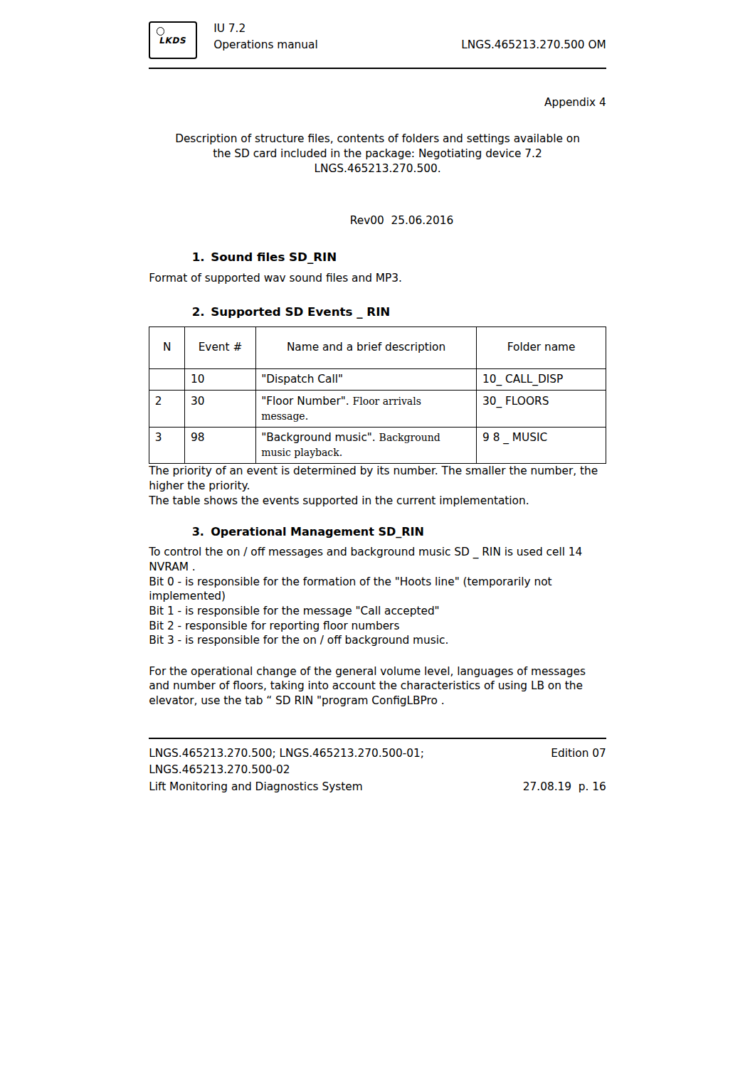LKDS
IU 7.2
Operations manual
LNGS.465213.270.500 OM
Appendix 4
Description of structure files, contents of folders and settings available on the SD card included in the package: Negotiating device 7.2 LNGS.465213.270.500.
Rev00 25.06.2016
1. Sound files SD_RIN
Format of supported wav sound files and MP3.
2. Supported SD Events _ RIN
| N | Event # | Name and a brief description | Folder name |
| --- | --- | --- | --- |
| | 10 | "Dispatch Call" | 10_ CALL_DISP |
| 2 | 30 | "Floor Number". Floor arrivals message. | 30_ FLOORS |
| 3 | 98 | "Background music". Background music playback. | 9 8 _ MUSIC |
The priority of an event is determined by its number. The smaller the number, the higher the priority.
The table shows the events supported in the current implementation.
3. Operational Management SD_RIN
To control the on / off messages and background music SD _ RIN is used cell 14 NVRAM .
Bit 0 - is responsible for the formation of the "Hoots line" (temporarily not implemented)
Bit 1 - is responsible for the message "Call accepted"
Bit 2 - responsible for reporting floor numbers
Bit 3 - is responsible for the on / off background music.
For the operational change of the general volume level, languages of messages and number of floors, taking into account the characteristics of using LB on the elevator, use the tab “ SD RIN "program ConfigLBPro .
LNGS.465213.270.500; LNGS.465213.270.500-01;
Edition 07
LNGS.465213.270.500-02
Lift Monitoring and Diagnostics System
27.08.19 p. 16